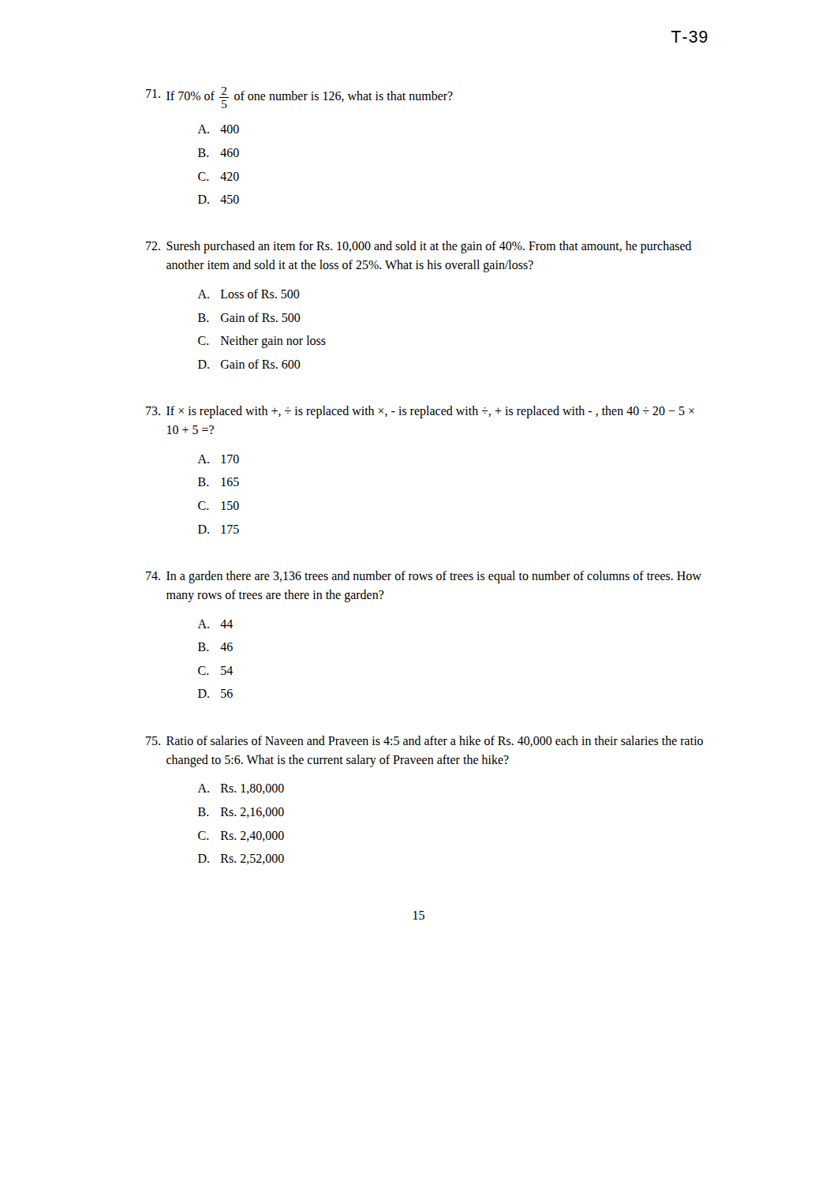T‑39
71. If 70% of 25 of one number is 126, what is that number?
A. 400
B. 460
C. 420
D. 450
72. Suresh purchased an item for Rs. 10,000 and sold it at the gain of 40%. From that amount, he purchased another item and sold it at the loss of 25%. What is his overall gain/loss?
A. Loss of Rs. 500
B. Gain of Rs. 500
C. Neither gain nor loss
D. Gain of Rs. 600
73. If × is replaced with +, ÷ is replaced with ×, - is replaced with ÷, + is replaced with - , then 40 ÷ 20 − 5 × 10 + 5 =?
A. 170
B. 165
C. 150
D. 175
74. In a garden there are 3,136 trees and number of rows of trees is equal to number of columns of trees. How many rows of trees are there in the garden?
A. 44
B. 46
C. 54
D. 56
75. Ratio of salaries of Naveen and Praveen is 4:5 and after a hike of Rs. 40,000 each in their salaries the ratio changed to 5:6. What is the current salary of Praveen after the hike?
A. Rs. 1,80,000
B. Rs. 2,16,000
C. Rs. 2,40,000
D. Rs. 2,52,000
15